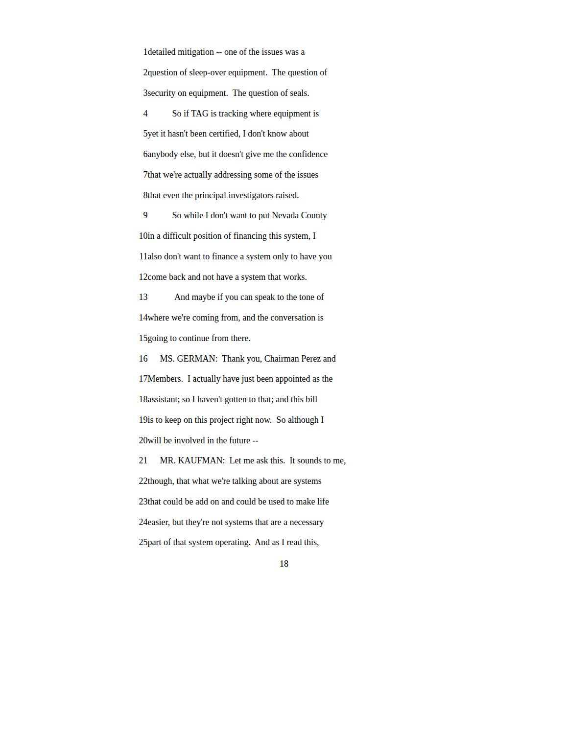| 1 | detailed mitigation -- one of the issues was a |
| 2 | question of sleep-over equipment. The question of |
| 3 | security on equipment. The question of seals. |
| 4 | So if TAG is tracking where equipment is |
| 5 | yet it hasn't been certified, I don't know about |
| 6 | anybody else, but it doesn't give me the confidence |
| 7 | that we're actually addressing some of the issues |
| 8 | that even the principal investigators raised. |
| 9 | So while I don't want to put Nevada County |
| 10 | in a difficult position of financing this system, I |
| 11 | also don't want to finance a system only to have you |
| 12 | come back and not have a system that works. |
| 13 | And maybe if you can speak to the tone of |
| 14 | where we're coming from, and the conversation is |
| 15 | going to continue from there. |
| 16 | MS. GERMAN: Thank you, Chairman Perez and |
| 17 | Members. I actually have just been appointed as the |
| 18 | assistant; so I haven't gotten to that; and this bill |
| 19 | is to keep on this project right now. So although I |
| 20 | will be involved in the future -- |
| 21 | MR. KAUFMAN: Let me ask this. It sounds to me, |
| 22 | though, that what we're talking about are systems |
| 23 | that could be add on and could be used to make life |
| 24 | easier, but they're not systems that are a necessary |
| 25 | part of that system operating. And as I read this, |
18